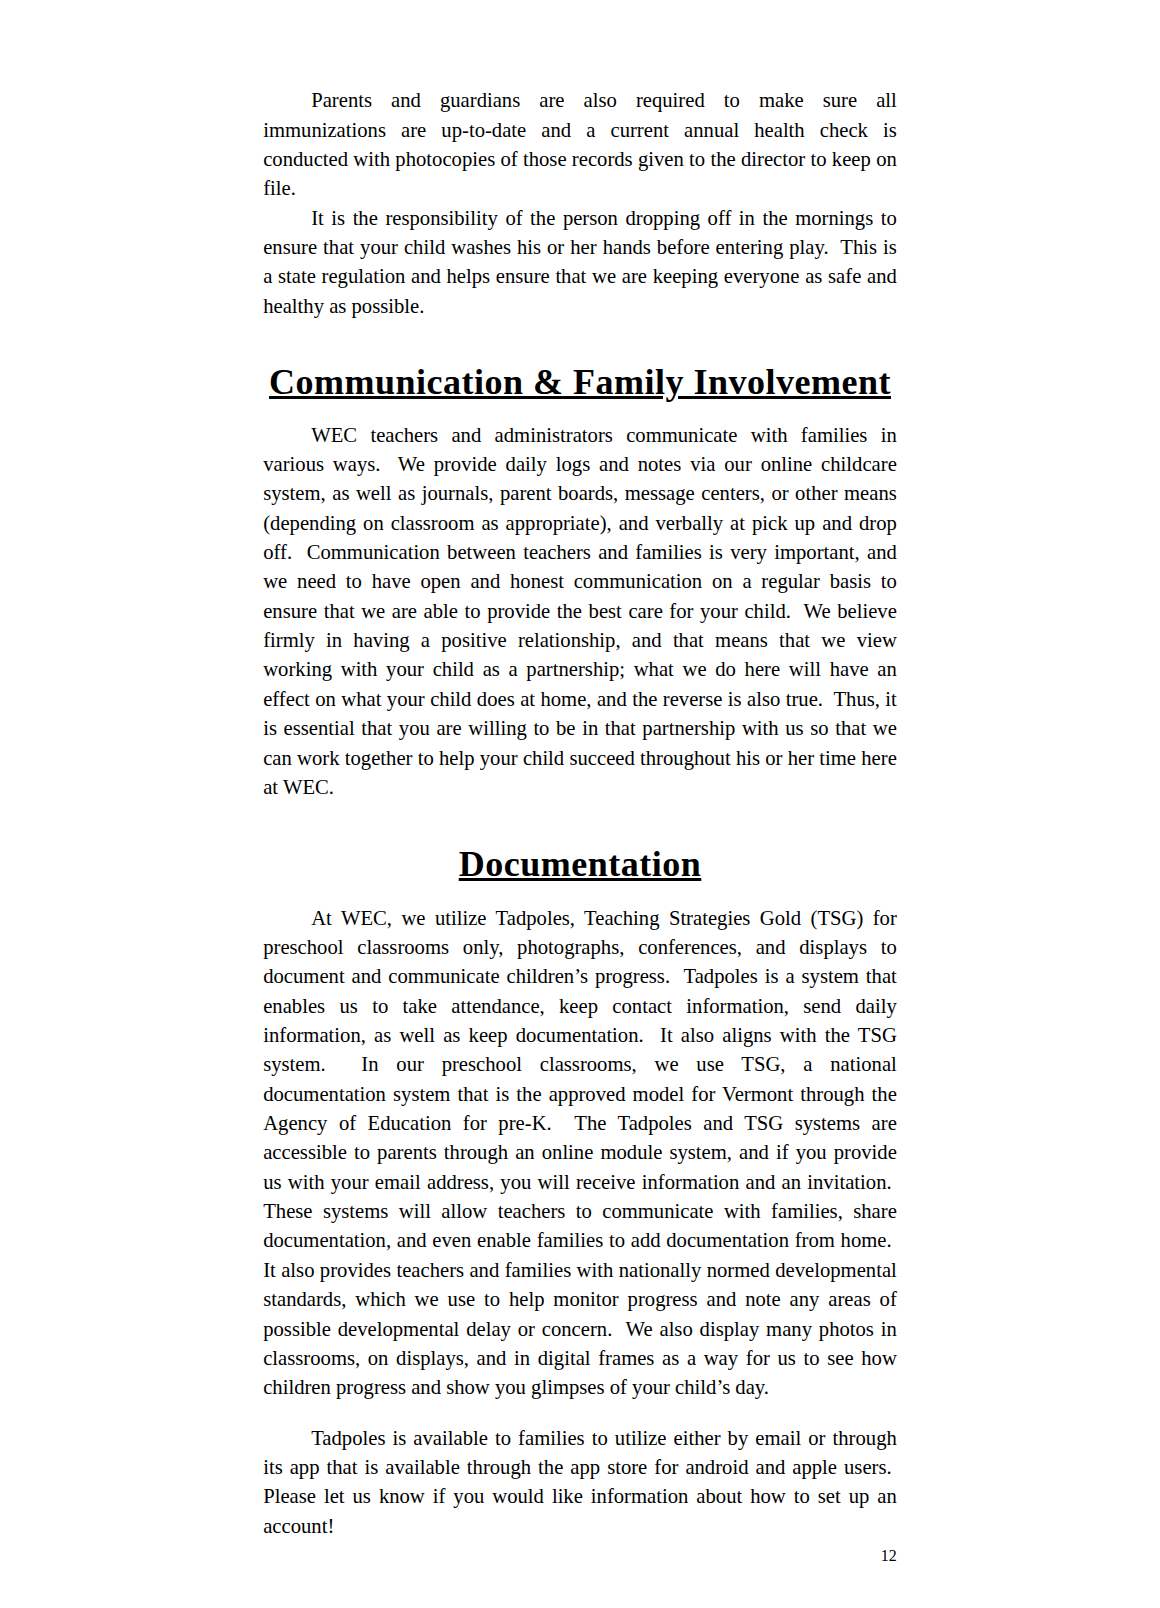Parents and guardians are also required to make sure all immunizations are up-to-date and a current annual health check is conducted with photocopies of those records given to the director to keep on file.
It is the responsibility of the person dropping off in the mornings to ensure that your child washes his or her hands before entering play. This is a state regulation and helps ensure that we are keeping everyone as safe and healthy as possible.
Communication & Family Involvement
WEC teachers and administrators communicate with families in various ways. We provide daily logs and notes via our online childcare system, as well as journals, parent boards, message centers, or other means (depending on classroom as appropriate), and verbally at pick up and drop off. Communication between teachers and families is very important, and we need to have open and honest communication on a regular basis to ensure that we are able to provide the best care for your child. We believe firmly in having a positive relationship, and that means that we view working with your child as a partnership; what we do here will have an effect on what your child does at home, and the reverse is also true. Thus, it is essential that you are willing to be in that partnership with us so that we can work together to help your child succeed throughout his or her time here at WEC.
Documentation
At WEC, we utilize Tadpoles, Teaching Strategies Gold (TSG) for preschool classrooms only, photographs, conferences, and displays to document and communicate children’s progress. Tadpoles is a system that enables us to take attendance, keep contact information, send daily information, as well as keep documentation. It also aligns with the TSG system. In our preschool classrooms, we use TSG, a national documentation system that is the approved model for Vermont through the Agency of Education for pre-K. The Tadpoles and TSG systems are accessible to parents through an online module system, and if you provide us with your email address, you will receive information and an invitation. These systems will allow teachers to communicate with families, share documentation, and even enable families to add documentation from home. It also provides teachers and families with nationally normed developmental standards, which we use to help monitor progress and note any areas of possible developmental delay or concern. We also display many photos in classrooms, on displays, and in digital frames as a way for us to see how children progress and show you glimpses of your child’s day.
Tadpoles is available to families to utilize either by email or through its app that is available through the app store for android and apple users. Please let us know if you would like information about how to set up an account!
12